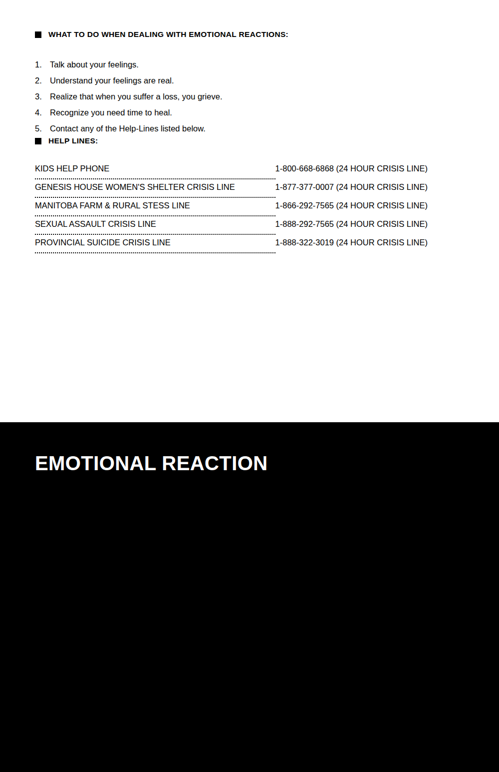WHAT TO DO WHEN DEALING WITH EMOTIONAL REACTIONS:
1. Talk about your feelings.
2. Understand your feelings are real.
3. Realize that when you suffer a loss, you grieve.
4. Recognize you need time to heal.
5. Contact any of the Help-Lines listed below.
HELP LINES:
| KIDS HELP PHONE | 1-800-668-6868 (24 HOUR CRISIS LINE) |
| GENESIS HOUSE WOMEN'S SHELTER CRISIS LINE | 1-877-377-0007 (24 HOUR CRISIS LINE) |
| MANITOBA FARM & RURAL STESS LINE | 1-866-292-7565 (24 HOUR CRISIS LINE) |
| SEXUAL ASSAULT CRISIS LINE | 1-888-292-7565 (24 HOUR CRISIS LINE) |
| PROVINCIAL SUICIDE CRISIS LINE | 1-888-322-3019 (24 HOUR CRISIS LINE) |
EMOTIONAL REACTION